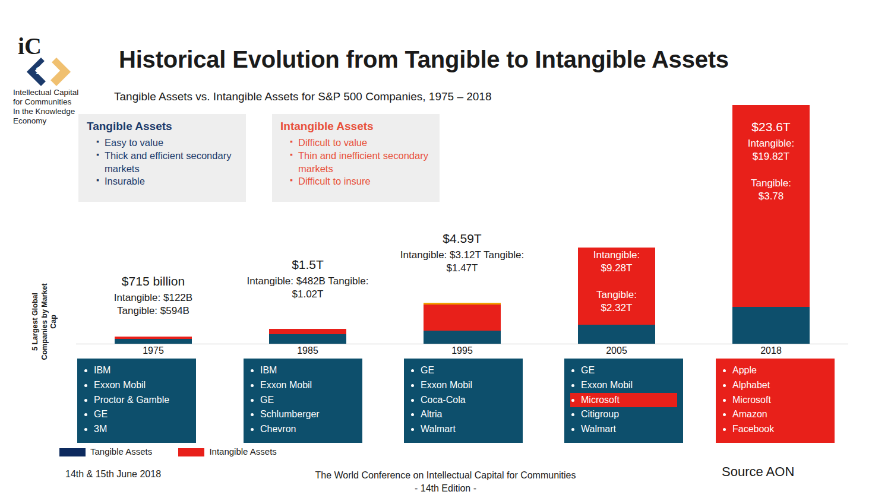iC
14
Intellectual Capital
for Communities
In the Knowledge
Economy
Historical Evolution from Tangible to Intangible Assets
Tangible Assets vs. Intangible Assets for S&P 500 Companies, 1975 – 2018
Tangible Assets
Easy to value
Thick and efficient secondary markets
Insurable
Intangible Assets
Difficult to value
Thin and inefficient secondary markets
Difficult to insure
$715 billion Intangible: $122B
Tangible: $594B
$1.5T Intangible: $482B Tangible: $1.02T
$4.59T Intangible: $3.12T Tangible: $1.47T
$11.6T Intangible:
$9.28T
Tangible:
$2.32T
$23.6T Intangible:
$19.82T
Tangible:
$3.78
1975 1985 1995 2005 2018
5 Largest Global
Companies by Market
Cap
IBM
Exxon Mobil
Proctor & Gamble
GE
3M
IBM
Exxon Mobil
GE
Schlumberger
Chevron
GE
Exxon Mobil
Coca-Cola
Altria
Walmart
GE
Exxon Mobil
Microsoft
Citigroup
Walmart
Apple
Alphabet
Microsoft
Amazon
Facebook
Tangible Assets Intangible Assets
14th & 15th June 2018
The World Conference on Intellectual Capital for Communities
- 14th Edition -
Source AON